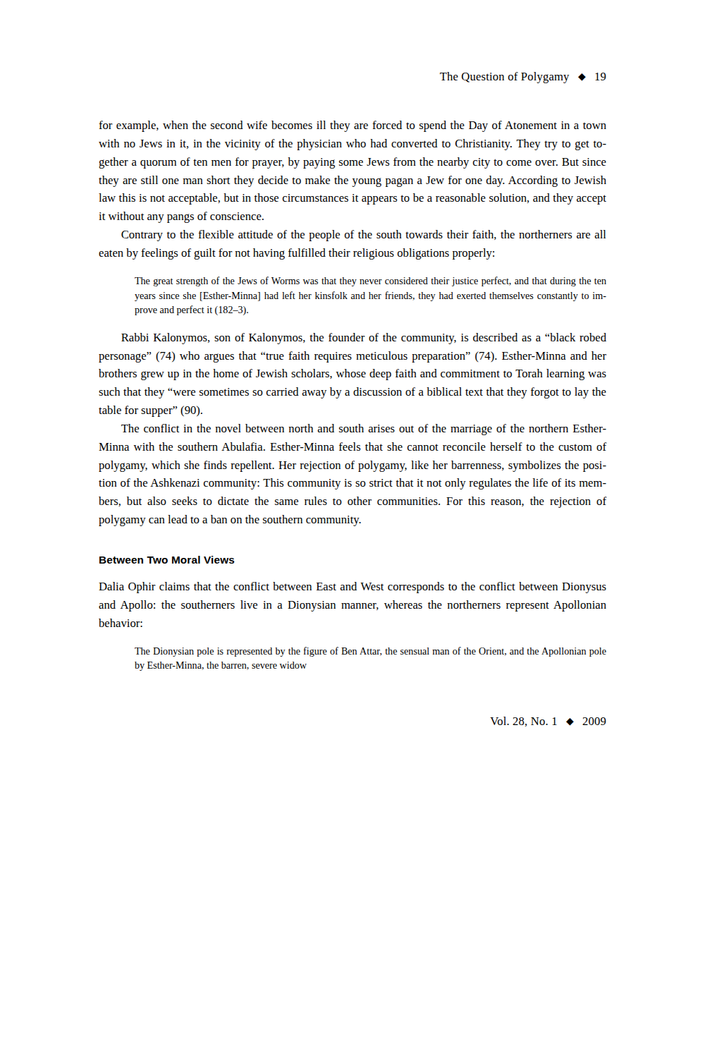The Question of Polygamy ◆ 19
for example, when the second wife becomes ill they are forced to spend the Day of Atonement in a town with no Jews in it, in the vicinity of the physician who had converted to Christianity. They try to get together a quorum of ten men for prayer, by paying some Jews from the nearby city to come over. But since they are still one man short they decide to make the young pagan a Jew for one day. According to Jewish law this is not acceptable, but in those circumstances it appears to be a reasonable solution, and they accept it without any pangs of conscience.
Contrary to the flexible attitude of the people of the south towards their faith, the northerners are all eaten by feelings of guilt for not having fulfilled their religious obligations properly:
The great strength of the Jews of Worms was that they never considered their justice perfect, and that during the ten years since she [Esther-Minna] had left her kinsfolk and her friends, they had exerted themselves constantly to improve and perfect it (182–3).
Rabbi Kalonymos, son of Kalonymos, the founder of the community, is described as a “black robed personage” (74) who argues that “true faith requires meticulous preparation” (74). Esther-Minna and her brothers grew up in the home of Jewish scholars, whose deep faith and commitment to Torah learning was such that they “were sometimes so carried away by a discussion of a biblical text that they forgot to lay the table for supper” (90).
The conflict in the novel between north and south arises out of the marriage of the northern Esther-Minna with the southern Abulafia. Esther-Minna feels that she cannot reconcile herself to the custom of polygamy, which she finds repellent. Her rejection of polygamy, like her barrenness, symbolizes the position of the Ashkenazi community: This community is so strict that it not only regulates the life of its members, but also seeks to dictate the same rules to other communities. For this reason, the rejection of polygamy can lead to a ban on the southern community.
Between Two Moral Views
Dalia Ophir claims that the conflict between East and West corresponds to the conflict between Dionysus and Apollo: the southerners live in a Dionysian manner, whereas the northerners represent Apollonian behavior:
The Dionysian pole is represented by the figure of Ben Attar, the sensual man of the Orient, and the Apollonian pole by Esther-Minna, the barren, severe widow
Vol. 28, No. 1 ◆ 2009